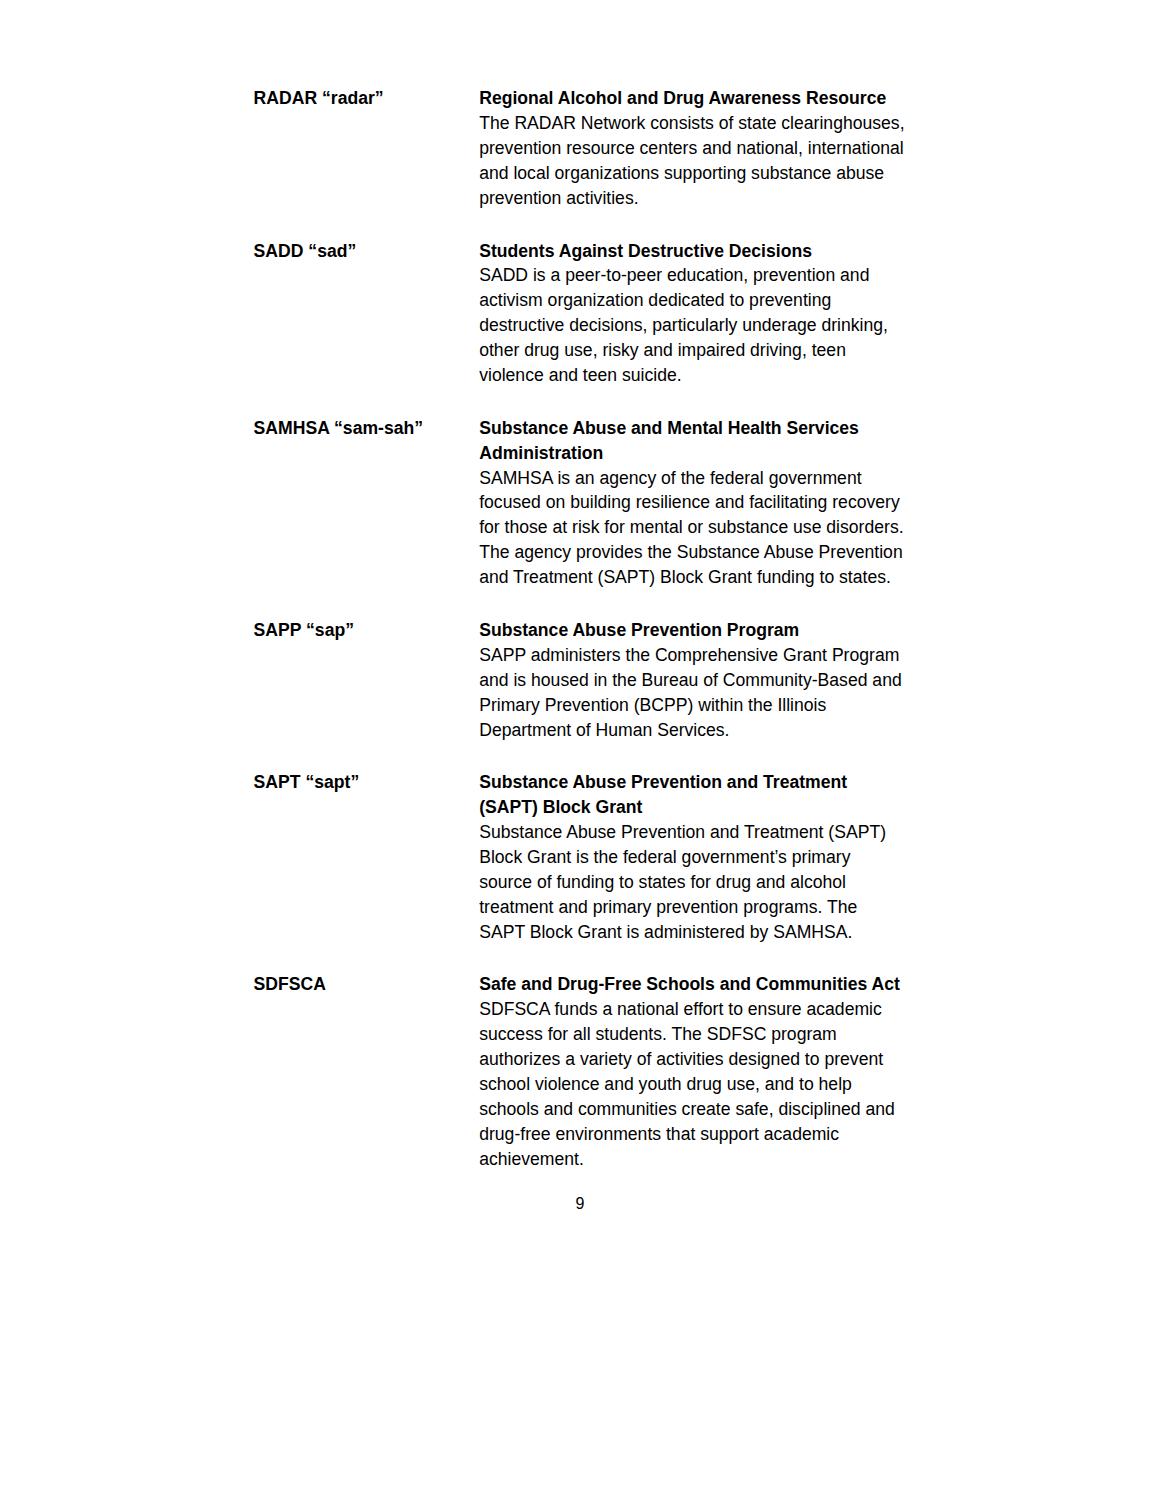RADAR “radar”
Regional Alcohol and Drug Awareness Resource The RADAR Network consists of state clearinghouses, prevention resource centers and national, international and local organizations supporting substance abuse prevention activities.
SADD “sad”
Students Against Destructive Decisions SADD is a peer-to-peer education, prevention and activism organization dedicated to preventing destructive decisions, particularly underage drinking, other drug use, risky and impaired driving, teen violence and teen suicide.
SAMHSA “sam-sah”
Substance Abuse and Mental Health Services Administration SAMHSA is an agency of the federal government focused on building resilience and facilitating recovery for those at risk for mental or substance use disorders. The agency provides the Substance Abuse Prevention and Treatment (SAPT) Block Grant funding to states.
SAPP “sap”
Substance Abuse Prevention Program SAPP administers the Comprehensive Grant Program and is housed in the Bureau of Community-Based and Primary Prevention (BCPP) within the Illinois Department of Human Services.
SAPT “sapt”
Substance Abuse Prevention and Treatment
(SAPT) Block Grant Substance Abuse Prevention and Treatment (SAPT) Block Grant is the federal government’s primary source of funding to states for drug and alcohol treatment and primary prevention programs. The SAPT Block Grant is administered by SAMHSA.
SDFSCA
Safe and Drug-Free Schools and Communities Act SDFSCA funds a national effort to ensure academic success for all students. The SDFSC program authorizes a variety of activities designed to prevent school violence and youth drug use, and to help schools and communities create safe, disciplined and drug-free environments that support academic achievement.
9